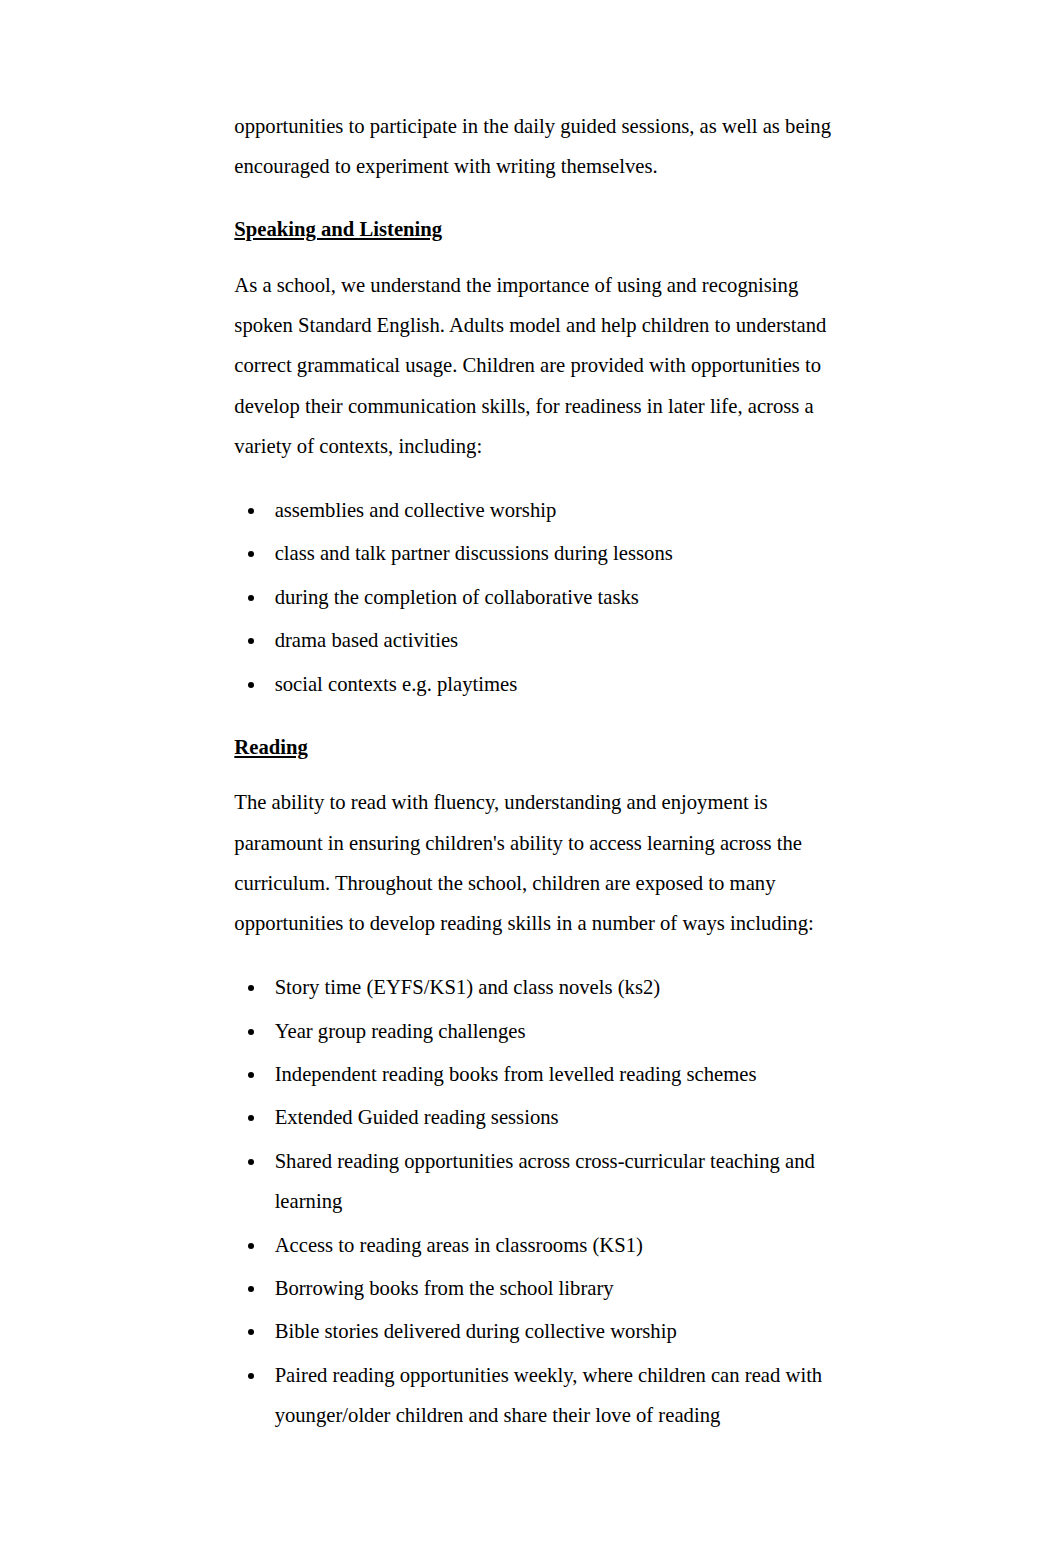opportunities to participate in the daily guided sessions, as well as being encouraged to experiment with writing themselves.
Speaking and Listening
As a school, we understand the importance of using and recognising spoken Standard English. Adults model and help children to understand correct grammatical usage. Children are provided with opportunities to develop their communication skills, for readiness in later life, across a variety of contexts, including:
assemblies and collective worship
class and talk partner discussions during lessons
during the completion of collaborative tasks
drama based activities
social contexts e.g. playtimes
Reading
The ability to read with fluency, understanding and enjoyment is paramount in ensuring children's ability to access learning across the curriculum. Throughout the school, children are exposed to many opportunities to develop reading skills in a number of ways including:
Story time (EYFS/KS1) and class novels (ks2)
Year group reading challenges
Independent reading books from levelled reading schemes
Extended Guided reading sessions
Shared reading opportunities across cross-curricular teaching and learning
Access to reading areas in classrooms (KS1)
Borrowing books from the school library
Bible stories delivered during collective worship
Paired reading opportunities weekly, where children can read with younger/older children and share their love of reading